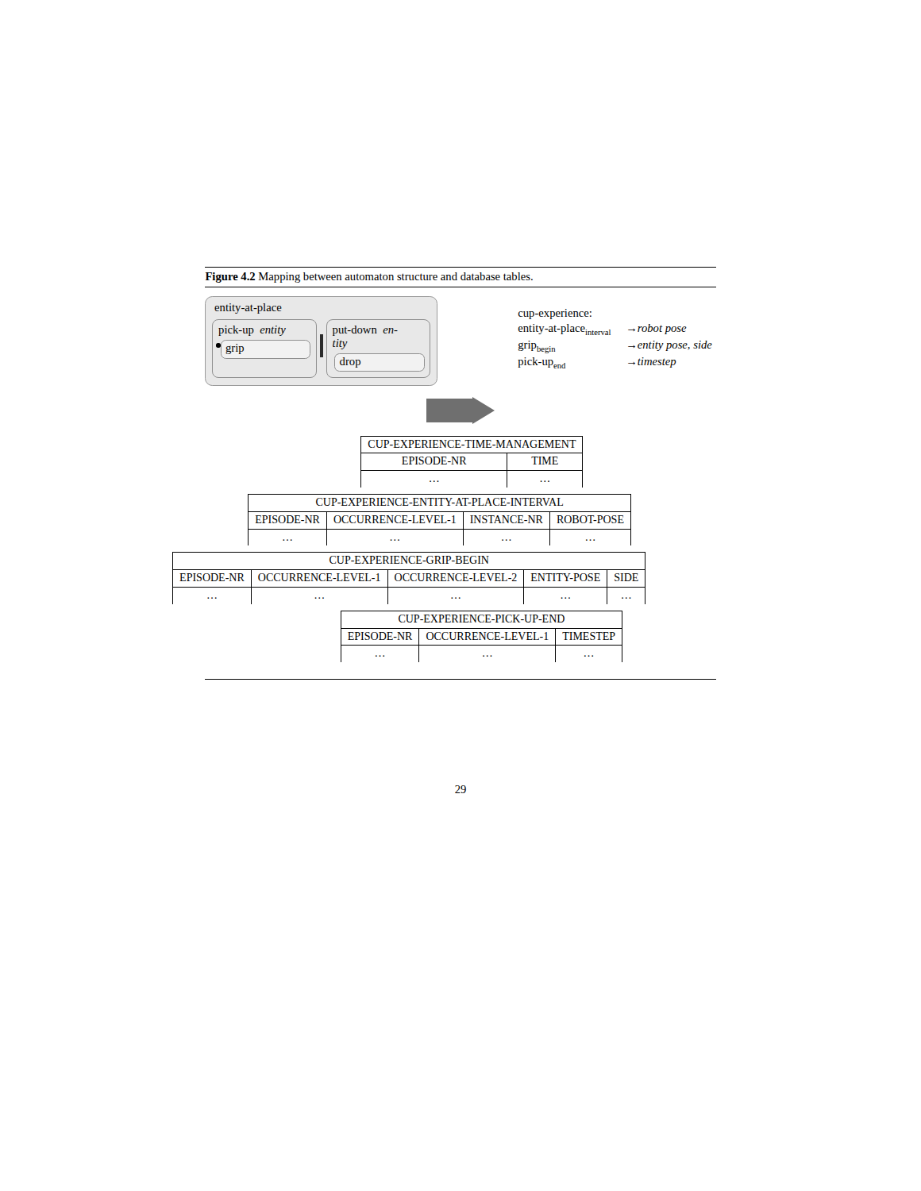Figure 4.2 Mapping between automaton structure and database tables.
entity-at-place
pick-up entity
grip
put-down en-
tity
drop
cup-experience:
| entity-at-place interval | → robot pose |
| grip begin | → entity pose, side |
| pick-up end | → timestep |
| CUP-EXPERIENCE-TIME-MANAGEMENT |
| EPISODE-NR | TIME |
| … | … |
| CUP-EXPERIENCE-ENTITY-AT-PLACE-INTERVAL |
| EPISODE-NR | OCCURRENCE-LEVEL-1 | INSTANCE-NR | ROBOT-POSE |
| … | … | … | … |
| CUP-EXPERIENCE-GRIP-BEGIN |
| EPISODE-NR | OCCURRENCE-LEVEL-1 | OCCURRENCE-LEVEL-2 | ENTITY-POSE | SIDE |
| … | … | … | … | … |
| CUP-EXPERIENCE-PICK-UP-END |
| EPISODE-NR | OCCURRENCE-LEVEL-1 | TIMESTEP |
| … | … | … |
29